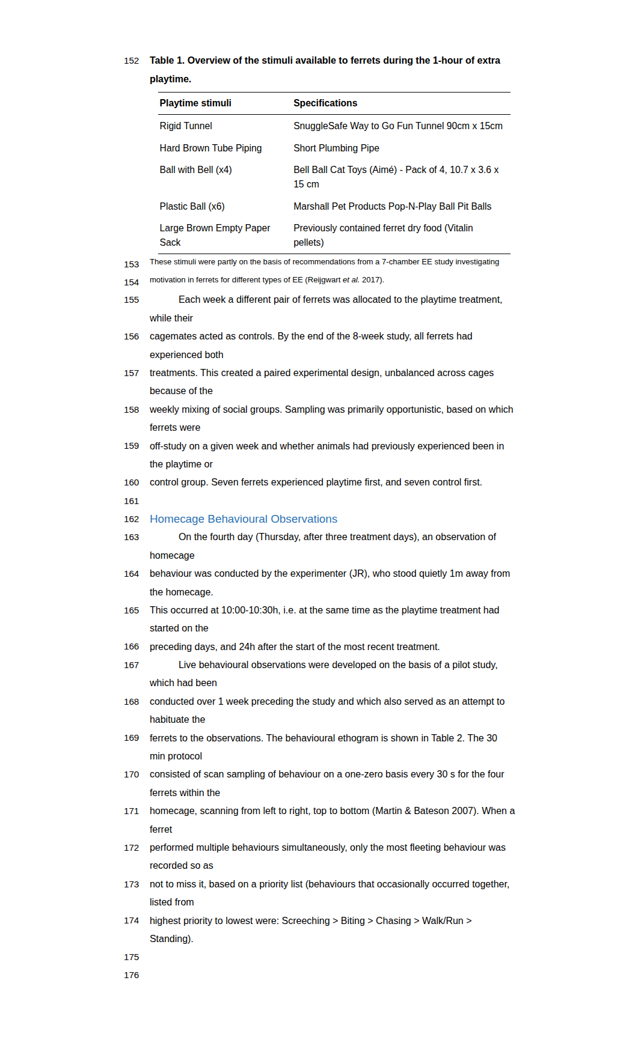152
Table 1. Overview of the stimuli available to ferrets during the 1-hour of extra playtime.
| Playtime stimuli | Specifications |
| --- | --- |
| Rigid Tunnel | SnuggleSafe Way to Go Fun Tunnel 90cm x 15cm |
| Hard Brown Tube Piping | Short Plumbing Pipe |
| Ball with Bell (x4) | Bell Ball Cat Toys (Aimé) - Pack of 4, 10.7 x 3.6 x 15 cm |
| Plastic Ball (x6) | Marshall Pet Products Pop-N-Play Ball Pit Balls |
| Large Brown Empty Paper Sack | Previously contained ferret dry food (Vitalin pellets) |
153
These stimuli were partly on the basis of recommendations from a 7-chamber EE study investigating
154
motivation in ferrets for different types of EE (Reijgwart et al. 2017).
155
Each week a different pair of ferrets was allocated to the playtime treatment, while their
156
cagemates acted as controls. By the end of the 8-week study, all ferrets had experienced both
157
treatments. This created a paired experimental design, unbalanced across cages because of the
158
weekly mixing of social groups. Sampling was primarily opportunistic, based on which ferrets were
159
off-study on a given week and whether animals had previously experienced been in the playtime or
160
control group. Seven ferrets experienced playtime first, and seven control first.
161
162
Homecage Behavioural Observations
163
On the fourth day (Thursday, after three treatment days), an observation of homecage
164
behaviour was conducted by the experimenter (JR), who stood quietly 1m away from the homecage.
165
This occurred at 10:00-10:30h, i.e. at the same time as the playtime treatment had started on the
166
preceding days, and 24h after the start of the most recent treatment.
167
Live behavioural observations were developed on the basis of a pilot study, which had been
168
conducted over 1 week preceding the study and which also served as an attempt to habituate the
169
ferrets to the observations. The behavioural ethogram is shown in Table 2. The 30 min protocol
170
consisted of scan sampling of behaviour on a one-zero basis every 30 s for the four ferrets within the
171
homecage, scanning from left to right, top to bottom (Martin & Bateson 2007). When a ferret
172
performed multiple behaviours simultaneously, only the most fleeting behaviour was recorded so as
173
not to miss it, based on a priority list (behaviours that occasionally occurred together, listed from
174
highest priority to lowest were: Screeching > Biting > Chasing > Walk/Run > Standing).
175
176